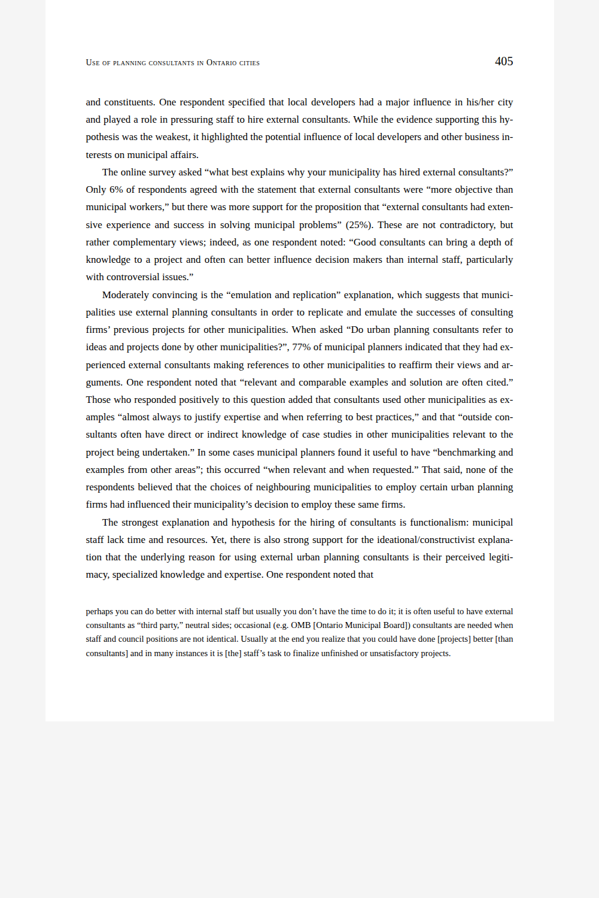Use of planning consultants in Ontario cities 405
and constituents. One respondent specified that local developers had a major influence in his/her city and played a role in pressuring staff to hire external consultants. While the evidence supporting this hypothesis was the weakest, it highlighted the potential influence of local developers and other business interests on municipal affairs.
The online survey asked “what best explains why your municipality has hired external consultants?” Only 6% of respondents agreed with the statement that external consultants were “more objective than municipal workers,” but there was more support for the proposition that “external consultants had extensive experience and success in solving municipal problems” (25%). These are not contradictory, but rather complementary views; indeed, as one respondent noted: “Good consultants can bring a depth of knowledge to a project and often can better influence decision makers than internal staff, particularly with controversial issues.”
Moderately convincing is the “emulation and replication” explanation, which suggests that municipalities use external planning consultants in order to replicate and emulate the successes of consulting firms’ previous projects for other municipalities. When asked “Do urban planning consultants refer to ideas and projects done by other municipalities?”, 77% of municipal planners indicated that they had experienced external consultants making references to other municipalities to reaffirm their views and arguments. One respondent noted that “relevant and comparable examples and solution are often cited.” Those who responded positively to this question added that consultants used other municipalities as examples “almost always to justify expertise and when referring to best practices,” and that “outside consultants often have direct or indirect knowledge of case studies in other municipalities relevant to the project being undertaken.” In some cases municipal planners found it useful to have “benchmarking and examples from other areas”; this occurred “when relevant and when requested.” That said, none of the respondents believed that the choices of neighbouring municipalities to employ certain urban planning firms had influenced their municipality’s decision to employ these same firms.
The strongest explanation and hypothesis for the hiring of consultants is functionalism: municipal staff lack time and resources. Yet, there is also strong support for the ideational/constructivist explanation that the underlying reason for using external urban planning consultants is their perceived legitimacy, specialized knowledge and expertise. One respondent noted that
perhaps you can do better with internal staff but usually you don’t have the time to do it; it is often useful to have external consultants as “third party,” neutral sides; occasional (e.g. OMB [Ontario Municipal Board]) consultants are needed when staff and council positions are not identical. Usually at the end you realize that you could have done [projects] better [than consultants] and in many instances it is [the] staff’s task to finalize unfinished or unsatisfactory projects.